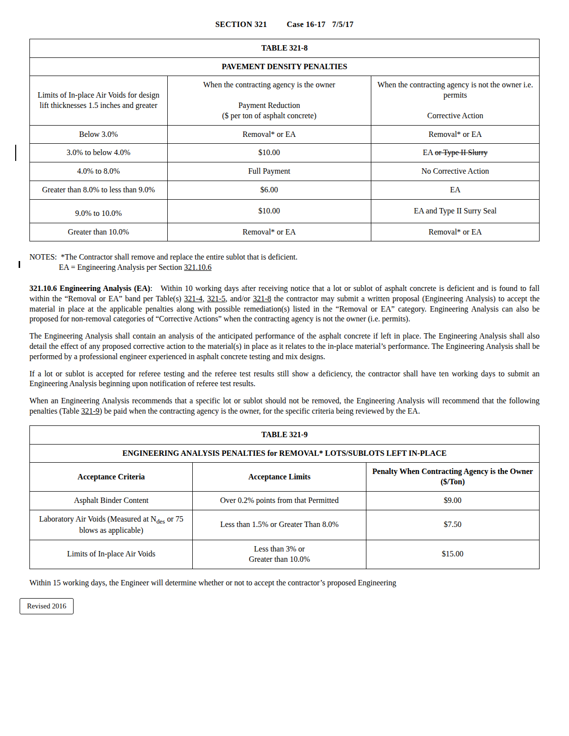SECTION 321 Case 16-17 7/5/17
| TABLE 321-8 |
| PAVEMENT DENSITY PENALTIES |
| Limits of In-place Air Voids for design lift thicknesses 1.5 inches and greater | When the contracting agency is the owner Payment Reduction ($ per ton of asphalt concrete) | When the contracting agency is not the owner i.e. permits Corrective Action |
| Below 3.0% | Removal* or EA | Removal* or EA |
| 3.0% to below 4.0% | $10.00 | EA or Type II Slurry |
| 4.0% to 8.0% | Full Payment | No Corrective Action |
| Greater than 8.0% to less than 9.0% | $6.00 | EA |
| 9.0% to 10.0% | $10.00 | EA and Type II Surry Seal |
| Greater than 10.0% | Removal* or EA | Removal* or EA |
NOTES: *The Contractor shall remove and replace the entire sublot that is deficient.
EA = Engineering Analysis per Section 321.10.6
321.10.6 Engineering Analysis (EA): Within 10 working days after receiving notice that a lot or sublot of asphalt concrete is deficient and is found to fall within the “Removal or EA” band per Table(s) 321-4, 321-5, and/or 321-8 the contractor may submit a written proposal (Engineering Analysis) to accept the material in place at the applicable penalties along with possible remediation(s) listed in the “Removal or EA” category. Engineering Analysis can also be proposed for non-removal categories of “Corrective Actions” when the contracting agency is not the owner (i.e. permits).
The Engineering Analysis shall contain an analysis of the anticipated performance of the asphalt concrete if left in place. The Engineering Analysis shall also detail the effect of any proposed corrective action to the material(s) in place as it relates to the in-place material’s performance. The Engineering Analysis shall be performed by a professional engineer experienced in asphalt concrete testing and mix designs.
If a lot or sublot is accepted for referee testing and the referee test results still show a deficiency, the contractor shall have ten working days to submit an Engineering Analysis beginning upon notification of referee test results.
When an Engineering Analysis recommends that a specific lot or sublot should not be removed, the Engineering Analysis will recommend that the following penalties (Table 321-9) be paid when the contracting agency is the owner, for the specific criteria being reviewed by the EA.
| TABLE 321-9 |
| ENGINEERING ANALYSIS PENALTIES for REMOVAL* LOTS/SUBLOTS LEFT IN-PLACE |
| Acceptance Criteria | Acceptance Limits | Penalty When Contracting Agency is the Owner ($/Ton) |
| Asphalt Binder Content | Over 0.2% points from that Permitted | $9.00 |
| Laboratory Air Voids (Measured at N des or 75 blows as applicable) | Less than 1.5% or Greater Than 8.0% | $7.50 |
| Limits of In-place Air Voids | Less than 3% or Greater than 10.0% | $15.00 |
Within 15 working days, the Engineer will determine whether or not to accept the contractor’s proposed Engineering
Revised 2016